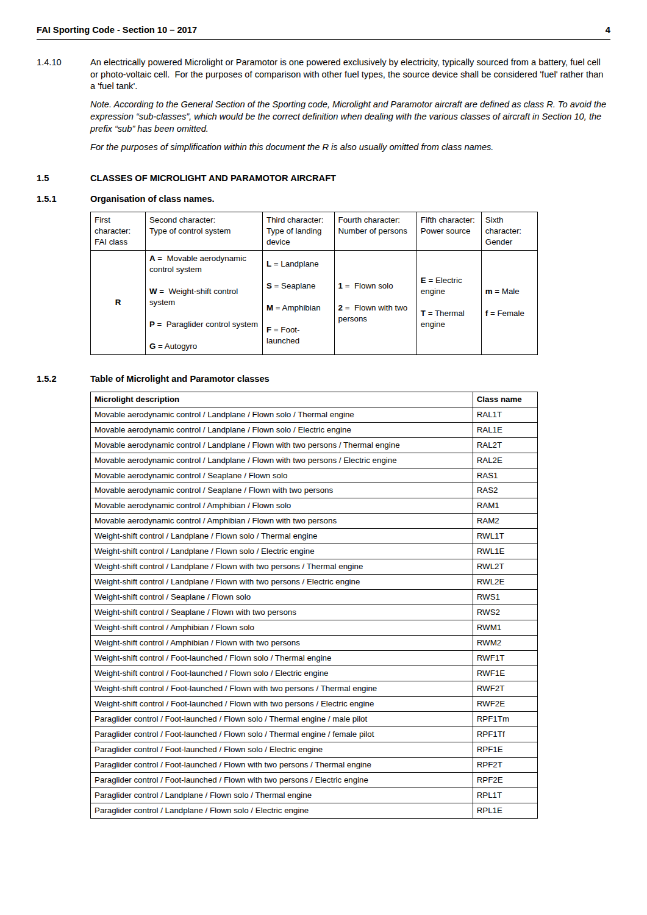FAI Sporting Code - Section 10 – 2017 4
1.4.10
An electrically powered Microlight or Paramotor is one powered exclusively by electricity, typically sourced from a battery, fuel cell or photo-voltaic cell. For the purposes of comparison with other fuel types, the source device shall be considered 'fuel' rather than a 'fuel tank'.
Note. According to the General Section of the Sporting code, Microlight and Paramotor aircraft are defined as class R. To avoid the expression “sub-classes”, which would be the correct definition when dealing with the various classes of aircraft in Section 10, the prefix “sub” has been omitted.
For the purposes of simplification within this document the R is also usually omitted from class names.
1.5 CLASSES OF MICROLIGHT AND PARAMOTOR AIRCRAFT
1.5.1 Organisation of class names.
| First character: FAI class | Second character: Type of control system | Third character: Type of landing device | Fourth character: Number of persons | Fifth character: Power source | Sixth character: Gender |
| --- | --- | --- | --- | --- | --- |
| R | A = Movable aerodynamic control system W = Weight-shift control system P = Paraglider control system G = Autogyro | L = Landplane S = Seaplane M = Amphibian F = Foot-launched | 1 = Flown solo 2 = Flown with two persons | E = Electric engine T = Thermal engine | m = Male f = Female |
1.5.2 Table of Microlight and Paramotor classes
| Microlight description | Class name |
| --- | --- |
| Movable aerodynamic control / Landplane / Flown solo / Thermal engine | RAL1T |
| Movable aerodynamic control / Landplane / Flown solo / Electric engine | RAL1E |
| Movable aerodynamic control / Landplane / Flown with two persons / Thermal engine | RAL2T |
| Movable aerodynamic control / Landplane / Flown with two persons / Electric engine | RAL2E |
| Movable aerodynamic control / Seaplane / Flown solo | RAS1 |
| Movable aerodynamic control / Seaplane / Flown with two persons | RAS2 |
| Movable aerodynamic control / Amphibian / Flown solo | RAM1 |
| Movable aerodynamic control / Amphibian / Flown with two persons | RAM2 |
| Weight-shift control / Landplane / Flown solo / Thermal engine | RWL1T |
| Weight-shift control / Landplane / Flown solo / Electric engine | RWL1E |
| Weight-shift control / Landplane / Flown with two persons / Thermal engine | RWL2T |
| Weight-shift control / Landplane / Flown with two persons / Electric engine | RWL2E |
| Weight-shift control / Seaplane / Flown solo | RWS1 |
| Weight-shift control / Seaplane / Flown with two persons | RWS2 |
| Weight-shift control / Amphibian / Flown solo | RWM1 |
| Weight-shift control / Amphibian / Flown with two persons | RWM2 |
| Weight-shift control / Foot-launched / Flown solo / Thermal engine | RWF1T |
| Weight-shift control / Foot-launched / Flown solo / Electric engine | RWF1E |
| Weight-shift control / Foot-launched / Flown with two persons / Thermal engine | RWF2T |
| Weight-shift control / Foot-launched / Flown with two persons / Electric engine | RWF2E |
| Paraglider control / Foot-launched / Flown solo / Thermal engine / male pilot | RPF1Tm |
| Paraglider control / Foot-launched / Flown solo / Thermal engine / female pilot | RPF1Tf |
| Paraglider control / Foot-launched / Flown solo / Electric engine | RPF1E |
| Paraglider control / Foot-launched / Flown with two persons / Thermal engine | RPF2T |
| Paraglider control / Foot-launched / Flown with two persons / Electric engine | RPF2E |
| Paraglider control / Landplane / Flown solo / Thermal engine | RPL1T |
| Paraglider control / Landplane / Flown solo / Electric engine | RPL1E |